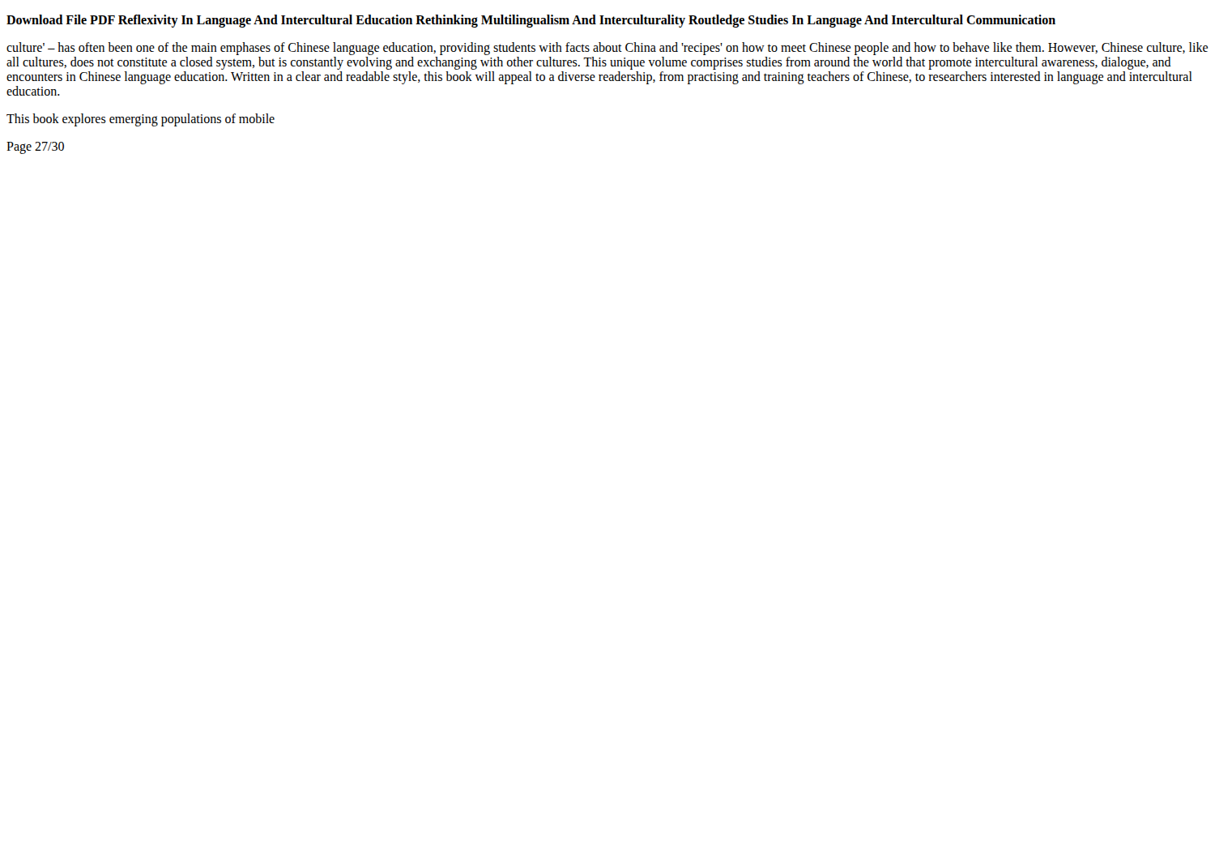Download File PDF Reflexivity In Language And Intercultural Education Rethinking Multilingualism And Interculturality Routledge Studies In Language And Intercultural Communication
culture' – has often been one of the main emphases of Chinese language education, providing students with facts about China and 'recipes' on how to meet Chinese people and how to behave like them. However, Chinese culture, like all cultures, does not constitute a closed system, but is constantly evolving and exchanging with other cultures. This unique volume comprises studies from around the world that promote intercultural awareness, dialogue, and encounters in Chinese language education. Written in a clear and readable style, this book will appeal to a diverse readership, from practising and training teachers of Chinese, to researchers interested in language and intercultural education.
This book explores emerging populations of mobile
Page 27/30